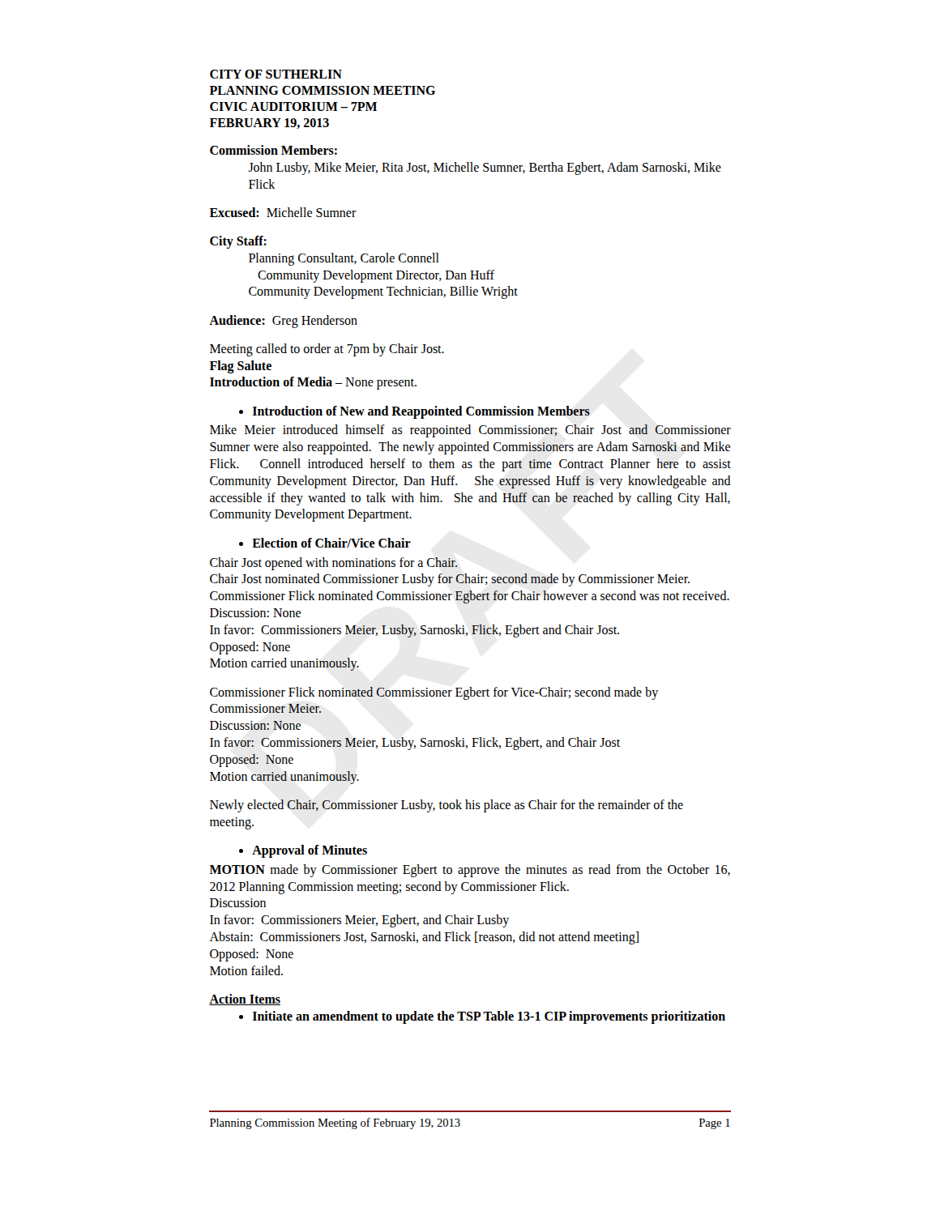DRAFT
CITY OF SUTHERLIN
PLANNING COMMISSION MEETING
CIVIC AUDITORIUM – 7PM
FEBRUARY 19, 2013
Commission Members:
John Lusby, Mike Meier, Rita Jost, Michelle Sumner, Bertha Egbert, Adam Sarnoski, Mike Flick
Excused: Michelle Sumner
City Staff:
Planning Consultant, Carole Connell
Community Development Director, Dan Huff
Community Development Technician, Billie Wright
Audience: Greg Henderson
Meeting called to order at 7pm by Chair Jost.
Flag Salute
Introduction of Media – None present.
Introduction of New and Reappointed Commission Members
Mike Meier introduced himself as reappointed Commissioner; Chair Jost and Commissioner Sumner were also reappointed. The newly appointed Commissioners are Adam Sarnoski and Mike Flick. Connell introduced herself to them as the part time Contract Planner here to assist Community Development Director, Dan Huff. She expressed Huff is very knowledgeable and accessible if they wanted to talk with him. She and Huff can be reached by calling City Hall, Community Development Department.
Election of Chair/Vice Chair
Chair Jost opened with nominations for a Chair.
Chair Jost nominated Commissioner Lusby for Chair; second made by Commissioner Meier.
Commissioner Flick nominated Commissioner Egbert for Chair however a second was not received.
Discussion: None
In favor: Commissioners Meier, Lusby, Sarnoski, Flick, Egbert and Chair Jost.
Opposed: None
Motion carried unanimously.
Commissioner Flick nominated Commissioner Egbert for Vice-Chair; second made by Commissioner Meier.
Discussion: None
In favor: Commissioners Meier, Lusby, Sarnoski, Flick, Egbert, and Chair Jost
Opposed: None
Motion carried unanimously.
Newly elected Chair, Commissioner Lusby, took his place as Chair for the remainder of the meeting.
Approval of Minutes
MOTION made by Commissioner Egbert to approve the minutes as read from the October 16, 2012 Planning Commission meeting; second by Commissioner Flick.
Discussion
In favor: Commissioners Meier, Egbert, and Chair Lusby
Abstain: Commissioners Jost, Sarnoski, and Flick [reason, did not attend meeting]
Opposed: None
Motion failed.
Action Items
Initiate an amendment to update the TSP Table 13-1 CIP improvements prioritization
Planning Commission Meeting of February 19, 2013 Page 1